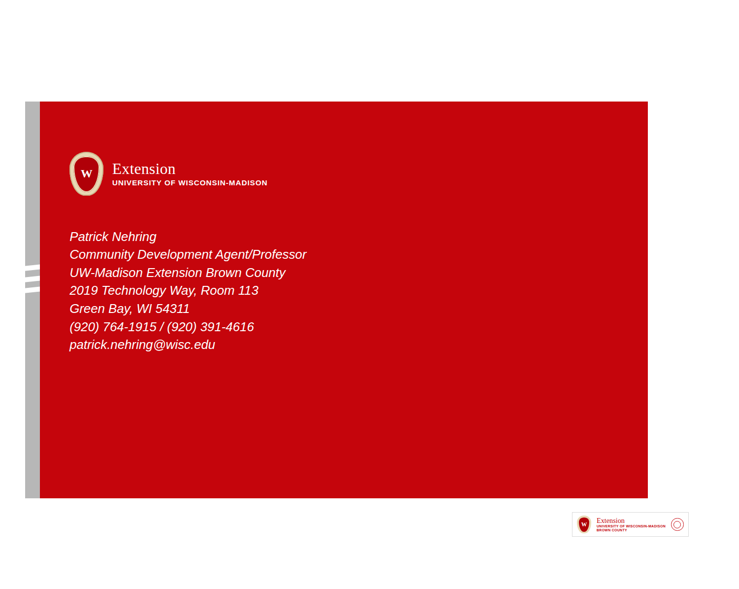W
Extension
UNIVERSITY OF WISCONSIN-MADISON
Patrick Nehring
Community Development Agent/Professor
UW-Madison Extension Brown County
2019 Technology Way, Room 113
Green Bay, WI 54311
(920) 764-1915 / (920) 391-4616
patrick.nehring@wisc.edu
W
Extension UNIVERSITY OF WISCONSIN-MADISON BROWN COUNTY